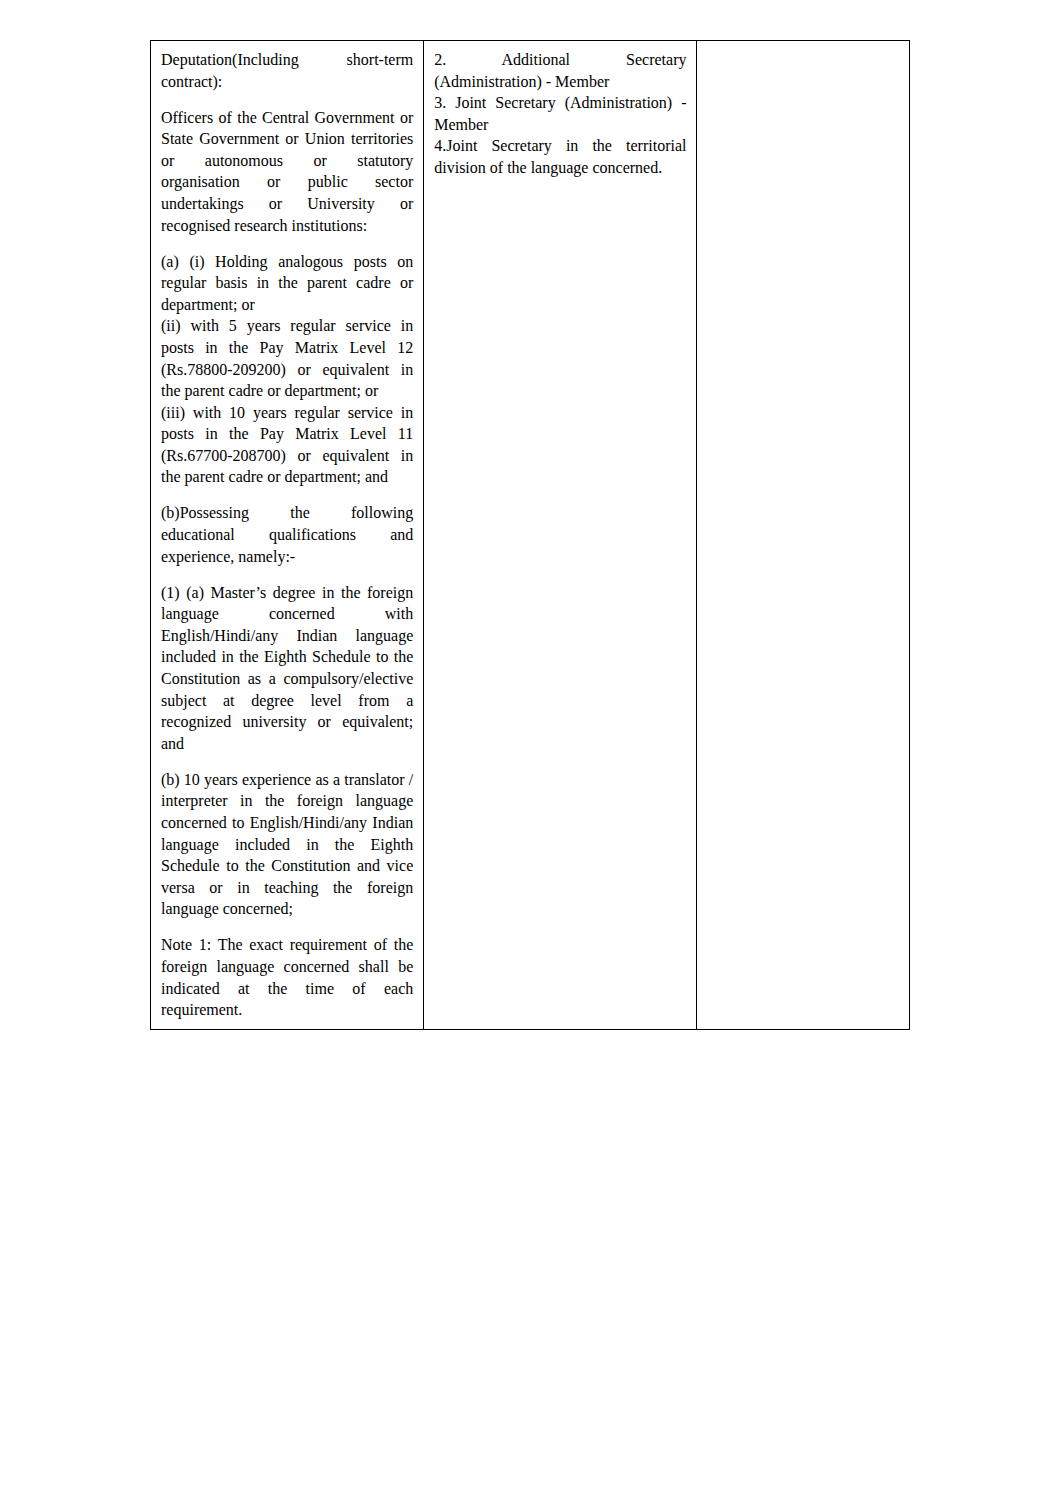| Deputation(Including short-term contract): Officers of the Central Government or State Government or Union territories or autonomous or statutory organisation or public sector undertakings or University or recognised research institutions: (a) (i) Holding analogous posts on regular basis in the parent cadre or department; or (ii) with 5 years regular service in posts in the Pay Matrix Level 12 (Rs.78800-209200) or equivalent in the parent cadre or department; or (iii) with 10 years regular service in posts in the Pay Matrix Level 11 (Rs.67700-208700) or equivalent in the parent cadre or department; and (b)Possessing the following educational qualifications and experience, namely:- (1) (a) Master’s degree in the foreign language concerned with English/Hindi/any Indian language included in the Eighth Schedule to the Constitution as a compulsory/elective subject at degree level from a recognized university or equivalent; and (b) 10 years experience as a translator / interpreter in the foreign language concerned to English/Hindi/any Indian language included in the Eighth Schedule to the Constitution and vice versa or in teaching the foreign language concerned; Note 1: The exact requirement of the foreign language concerned shall be indicated at the time of each requirement. | 2. Additional Secretary (Administration) - Member 3. Joint Secretary (Administration) - Member 4.Joint Secretary in the territorial division of the language concerned. | |